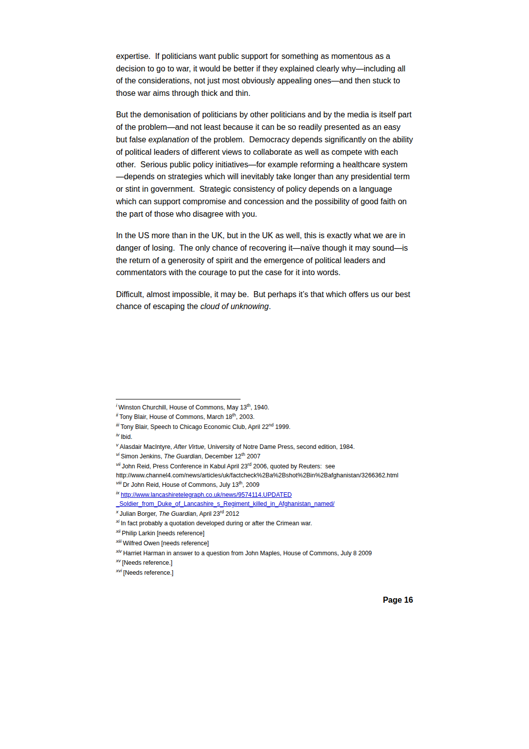expertise. If politicians want public support for something as momentous as a decision to go to war, it would be better if they explained clearly why—including all of the considerations, not just most obviously appealing ones—and then stuck to those war aims through thick and thin.
But the demonisation of politicians by other politicians and by the media is itself part of the problem—and not least because it can be so readily presented as an easy but false explanation of the problem. Democracy depends significantly on the ability of political leaders of different views to collaborate as well as compete with each other. Serious public policy initiatives—for example reforming a healthcare system—depends on strategies which will inevitably take longer than any presidential term or stint in government. Strategic consistency of policy depends on a language which can support compromise and concession and the possibility of good faith on the part of those who disagree with you.
In the US more than in the UK, but in the UK as well, this is exactly what we are in danger of losing. The only chance of recovering it—naïve though it may sound—is the return of a generosity of spirit and the emergence of political leaders and commentators with the courage to put the case for it into words.
Difficult, almost impossible, it may be. But perhaps it’s that which offers us our best chance of escaping the cloud of unknowing.
i Winston Churchill, House of Commons, May 13th, 1940.
ii Tony Blair, House of Commons, March 18th, 2003.
iii Tony Blair, Speech to Chicago Economic Club, April 22nd 1999.
iv Ibid.
v Alasdair MacIntyre, After Virtue, University of Notre Dame Press, second edition, 1984.
vi Simon Jenkins, The Guardian, December 12th 2007
vii John Reid, Press Conference in Kabul April 23rd 2006, quoted by Reuters: see
http://www.channel4.com/news/articles/uk/factcheck%2Ba%2Bshot%2Bin%2Bafghanistan/3266362.html
viii Dr John Reid, House of Commons, July 13th, 2009
ix http://www.lancashiretelegraph.co.uk/news/9574114.UPDATED
_Soldier_from_Duke_of_Lancashire_s_Regiment_killed_in_Afghanistan_named/
x Julian Borger, The Guardian, April 23rd 2012
xi In fact probably a quotation developed during or after the Crimean war.
xii Philip Larkin [needs reference]
xiii Wilfred Owen [needs reference]
xiv Harriet Harman in answer to a question from John Maples, House of Commons, July 8 2009
xv[Needs reference.]
xvi[Needs reference.]
Page 16